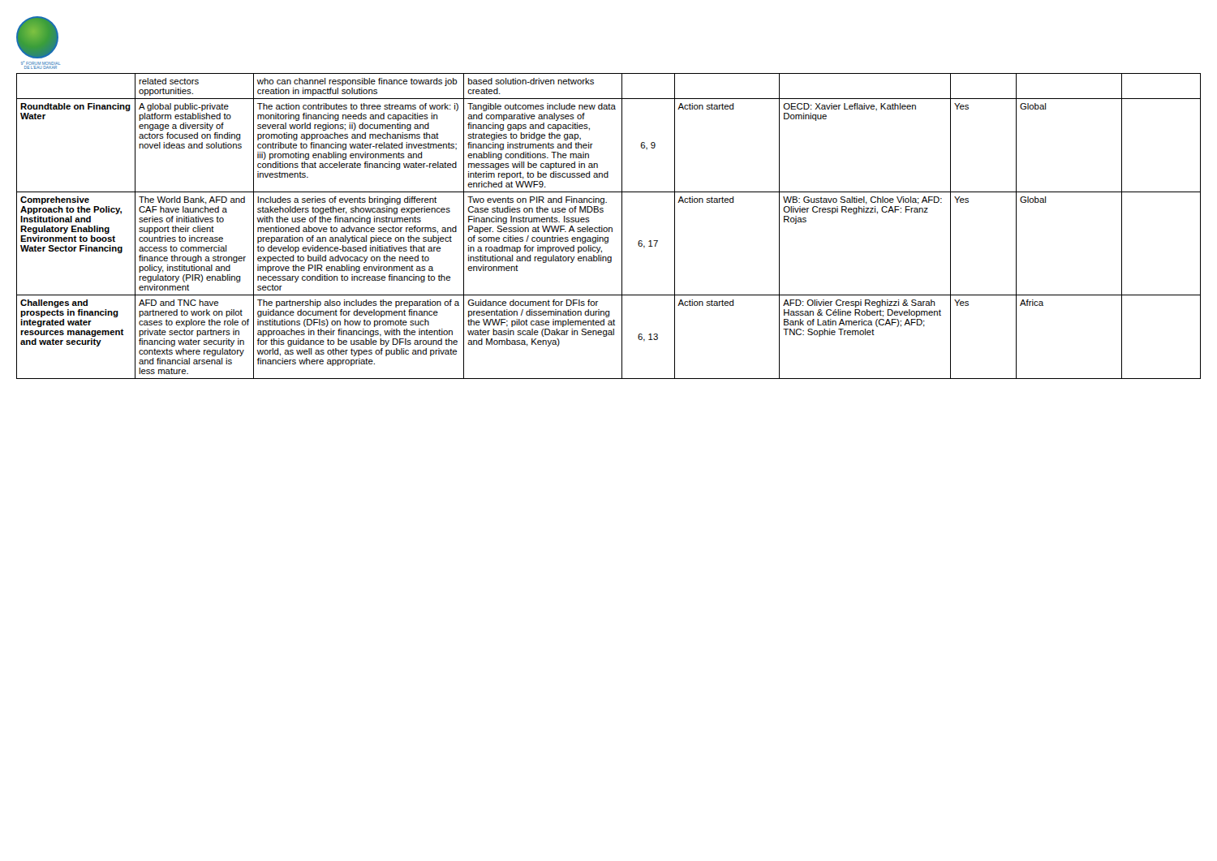9e FORUM MONDIAL
DE L'EAU DAKAR
| | related sectors opportunities. | who can channel responsible finance towards job creation in impactful solutions | based solution-driven networks created. | | | | | | |
| Roundtable on Financing Water | A global public-private platform established to engage a diversity of actors focused on finding novel ideas and solutions | The action contributes to three streams of work: i) monitoring financing needs and capacities in several world regions; ii) documenting and promoting approaches and mechanisms that contribute to financing water-related investments; iii) promoting enabling environments and conditions that accelerate financing water-related investments. | Tangible outcomes include new data and comparative analyses of financing gaps and capacities, strategies to bridge the gap, financing instruments and their enabling conditions. The main messages will be captured in an interim report, to be discussed and enriched at WWF9. | 6, 9 | Action started | OECD: Xavier Leflaive, Kathleen Dominique | Yes | Global | |
| Comprehensive Approach to the Policy, Institutional and Regulatory Enabling Environment to boost Water Sector Financing | The World Bank, AFD and CAF have launched a series of initiatives to support their client countries to increase access to commercial finance through a stronger policy, institutional and regulatory (PIR) enabling environment | Includes a series of events bringing different stakeholders together, showcasing experiences with the use of the financing instruments mentioned above to advance sector reforms, and preparation of an analytical piece on the subject to develop evidence-based initiatives that are expected to build advocacy on the need to improve the PIR enabling environment as a necessary condition to increase financing to the sector | Two events on PIR and Financing. Case studies on the use of MDBs Financing Instruments. Issues Paper. Session at WWF. A selection of some cities / countries engaging in a roadmap for improved policy, institutional and regulatory enabling environment | 6, 17 | Action started | WB: Gustavo Saltiel, Chloe Viola; AFD: Olivier Crespi Reghizzi, CAF: Franz Rojas | Yes | Global | |
| Challenges and prospects in financing integrated water resources management and water security | AFD and TNC have partnered to work on pilot cases to explore the role of private sector partners in financing water security in contexts where regulatory and financial arsenal is less mature. | The partnership also includes the preparation of a guidance document for development finance institutions (DFIs) on how to promote such approaches in their financings, with the intention for this guidance to be usable by DFIs around the world, as well as other types of public and private financiers where appropriate. | Guidance document for DFIs for presentation / dissemination during the WWF; pilot case implemented at water basin scale (Dakar in Senegal and Mombasa, Kenya) | 6, 13 | Action started | AFD: Olivier Crespi Reghizzi & Sarah Hassan & Céline Robert; Development Bank of Latin America (CAF); AFD; TNC: Sophie Tremolet | Yes | Africa | |